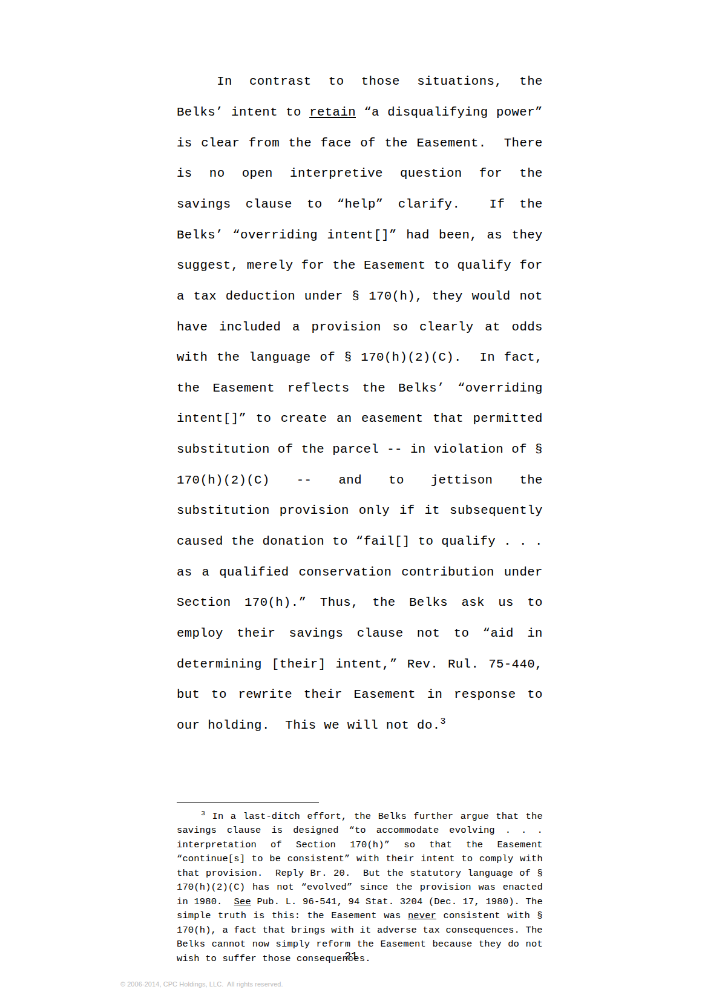In contrast to those situations, the Belks’ intent to retain “a disqualifying power” is clear from the face of the Easement. There is no open interpretive question for the savings clause to “help” clarify. If the Belks’ “overriding intent[]” had been, as they suggest, merely for the Easement to qualify for a tax deduction under § 170(h), they would not have included a provision so clearly at odds with the language of § 170(h)(2)(C). In fact, the Easement reflects the Belks’ “overriding intent[]” to create an easement that permitted substitution of the parcel -- in violation of § 170(h)(2)(C) -- and to jettison the substitution provision only if it subsequently caused the donation to “fail[] to qualify . . . as a qualified conservation contribution under Section 170(h).” Thus, the Belks ask us to employ their savings clause not to “aid in determining [their] intent,” Rev. Rul. 75-440, but to rewrite their Easement in response to our holding. This we will not do.3
3 In a last-ditch effort, the Belks further argue that the savings clause is designed “to accommodate evolving . . . interpretation of Section 170(h)” so that the Easement “continue[s] to be consistent” with their intent to comply with that provision. Reply Br. 20. But the statutory language of § 170(h)(2)(C) has not “evolved” since the provision was enacted in 1980. See Pub. L. 96-541, 94 Stat. 3204 (Dec. 17, 1980). The simple truth is this: the Easement was never consistent with § 170(h), a fact that brings with it adverse tax consequences. The Belks cannot now simply reform the Easement because they do not wish to suffer those consequences.
21
© 2006-2014, CPC Holdings, LLC. All rights reserved.